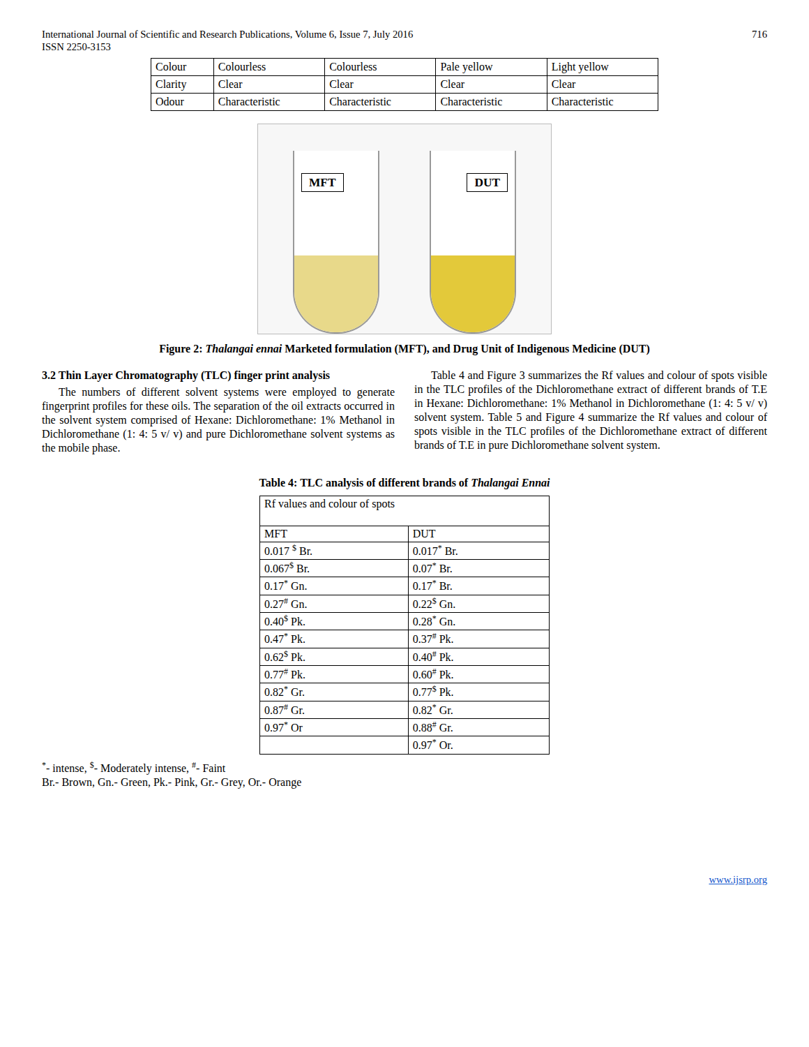International Journal of Scientific and Research Publications, Volume 6, Issue 7, July 2016
ISSN 2250-3153
716
| Colour | Colourless | Colourless | Pale yellow | Light yellow |
| Clarity | Clear | Clear | Clear | Clear |
| Odour | Characteristic | Characteristic | Characteristic | Characteristic |
MFT
DUT
Figure 2: Thalangai ennai Marketed formulation (MFT), and Drug Unit of Indigenous Medicine (DUT)
3.2 Thin Layer Chromatography (TLC) finger print analysis
The numbers of different solvent systems were employed to generate fingerprint profiles for these oils. The separation of the oil extracts occurred in the solvent system comprised of Hexane: Dichloromethane: 1% Methanol in Dichloromethane (1: 4: 5 v/ v) and pure Dichloromethane solvent systems as the mobile phase.
Table 4 and Figure 3 summarizes the Rf values and colour of spots visible in the TLC profiles of the Dichloromethane extract of different brands of T.E in Hexane: Dichloromethane: 1% Methanol in Dichloromethane (1: 4: 5 v/ v) solvent system. Table 5 and Figure 4 summarize the Rf values and colour of spots visible in the TLC profiles of the Dichloromethane extract of different brands of T.E in pure Dichloromethane solvent system.
Table 4: TLC analysis of different brands of Thalangai Ennai
| Rf values and colour of spots |
| MFT | DUT |
| 0.017 $ Br. | 0.017 * Br. |
| 0.067 $ Br. | 0.07 * Br. |
| 0.17 * Gn. | 0.17 * Br. |
| 0.27 # Gn. | 0.22 $ Gn. |
| 0.40 $ Pk. | 0.28 * Gn. |
| 0.47 * Pk. | 0.37 # Pk. |
| 0.62 $ Pk. | 0.40 # Pk. |
| 0.77 # Pk. | 0.60 # Pk. |
| 0.82 * Gr. | 0.77 $ Pk. |
| 0.87 # Gr. | 0.82 * Gr. |
| 0.97 * Or | 0.88 # Gr. |
| | 0.97 * Or. |
*- intense, $- Moderately intense, #- Faint
Br.- Brown, Gn.- Green, Pk.- Pink, Gr.- Grey, Or.- Orange
www.ijsrp.org